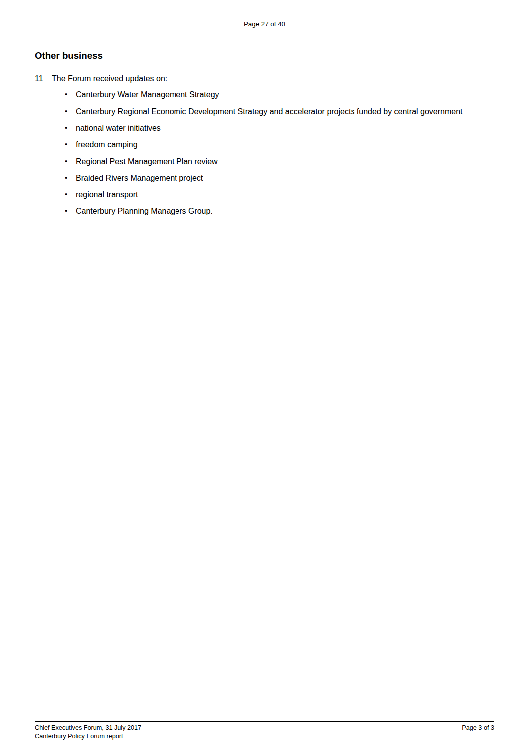Page 27 of 40
Other business
11
The Forum received updates on:
Canterbury Water Management Strategy
Canterbury Regional Economic Development Strategy and accelerator projects funded by central government
national water initiatives
freedom camping
Regional Pest Management Plan review
Braided Rivers Management project
regional transport
Canterbury Planning Managers Group.
Chief Executives Forum, 31 July 2017
Canterbury Policy Forum report
Page 3 of 3